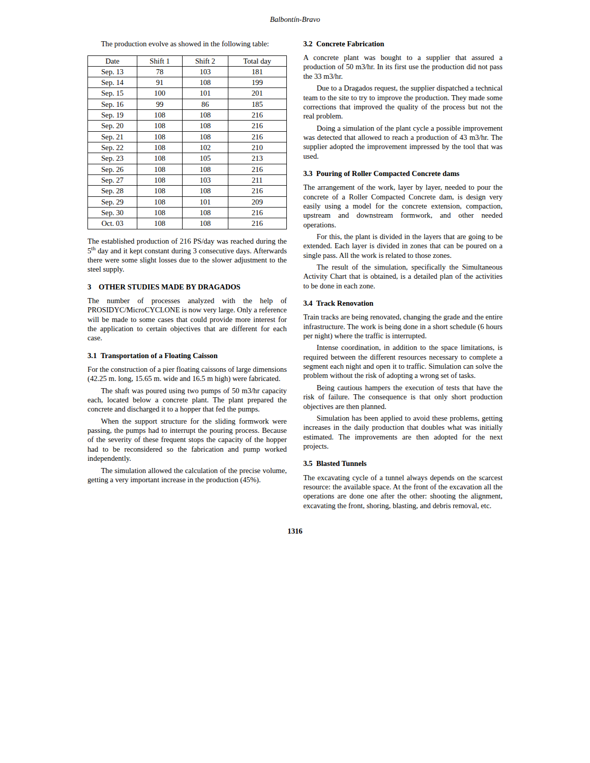Balbontín-Bravo
The production evolve as showed in the following table:
| Date | Shift 1 | Shift 2 | Total day |
| --- | --- | --- | --- |
| Sep. 13 | 78 | 103 | 181 |
| Sep. 14 | 91 | 108 | 199 |
| Sep. 15 | 100 | 101 | 201 |
| Sep. 16 | 99 | 86 | 185 |
| Sep. 19 | 108 | 108 | 216 |
| Sep. 20 | 108 | 108 | 216 |
| Sep. 21 | 108 | 108 | 216 |
| Sep. 22 | 108 | 102 | 210 |
| Sep. 23 | 108 | 105 | 213 |
| Sep. 26 | 108 | 108 | 216 |
| Sep. 27 | 108 | 103 | 211 |
| Sep. 28 | 108 | 108 | 216 |
| Sep. 29 | 108 | 101 | 209 |
| Sep. 30 | 108 | 108 | 216 |
| Oct. 03 | 108 | 108 | 216 |
The established production of 216 PS/day was reached during the 5th day and it kept constant during 3 consecutive days. Afterwards there were some slight losses due to the slower adjustment to the steel supply.
3 OTHER STUDIES MADE BY DRAGADOS
The number of processes analyzed with the help of PROSIDYC/MicroCYCLONE is now very large. Only a reference will be made to some cases that could provide more interest for the application to certain objectives that are different for each case.
3.1 Transportation of a Floating Caisson
For the construction of a pier floating caissons of large dimensions (42.25 m. long, 15.65 m. wide and 16.5 m high) were fabricated.
The shaft was poured using two pumps of 50 m3/hr capacity each, located below a concrete plant. The plant prepared the concrete and discharged it to a hopper that fed the pumps.
When the support structure for the sliding formwork were passing, the pumps had to interrupt the pouring process. Because of the severity of these frequent stops the capacity of the hopper had to be reconsidered so the fabrication and pump worked independently.
The simulation allowed the calculation of the precise volume, getting a very important increase in the production (45%).
3.2 Concrete Fabrication
A concrete plant was bought to a supplier that assured a production of 50 m3/hr. In its first use the production did not pass the 33 m3/hr.
Due to a Dragados request, the supplier dispatched a technical team to the site to try to improve the production. They made some corrections that improved the quality of the process but not the real problem.
Doing a simulation of the plant cycle a possible improvement was detected that allowed to reach a production of 43 m3/hr. The supplier adopted the improvement impressed by the tool that was used.
3.3 Pouring of Roller Compacted Concrete dams
The arrangement of the work, layer by layer, needed to pour the concrete of a Roller Compacted Concrete dam, is design very easily using a model for the concrete extension, compaction, upstream and downstream formwork, and other needed operations.
For this, the plant is divided in the layers that are going to be extended. Each layer is divided in zones that can be poured on a single pass. All the work is related to those zones.
The result of the simulation, specifically the Simultaneous Activity Chart that is obtained, is a detailed plan of the activities to be done in each zone.
3.4 Track Renovation
Train tracks are being renovated, changing the grade and the entire infrastructure. The work is being done in a short schedule (6 hours per night) where the traffic is interrupted.
Intense coordination, in addition to the space limitations, is required between the different resources necessary to complete a segment each night and open it to traffic. Simulation can solve the problem without the risk of adopting a wrong set of tasks.
Being cautious hampers the execution of tests that have the risk of failure. The consequence is that only short production objectives are then planned.
Simulation has been applied to avoid these problems, getting increases in the daily production that doubles what was initially estimated. The improvements are then adopted for the next projects.
3.5 Blasted Tunnels
The excavating cycle of a tunnel always depends on the scarcest resource: the available space. At the front of the excavation all the operations are done one after the other: shooting the alignment, excavating the front, shoring, blasting, and debris removal, etc.
1316